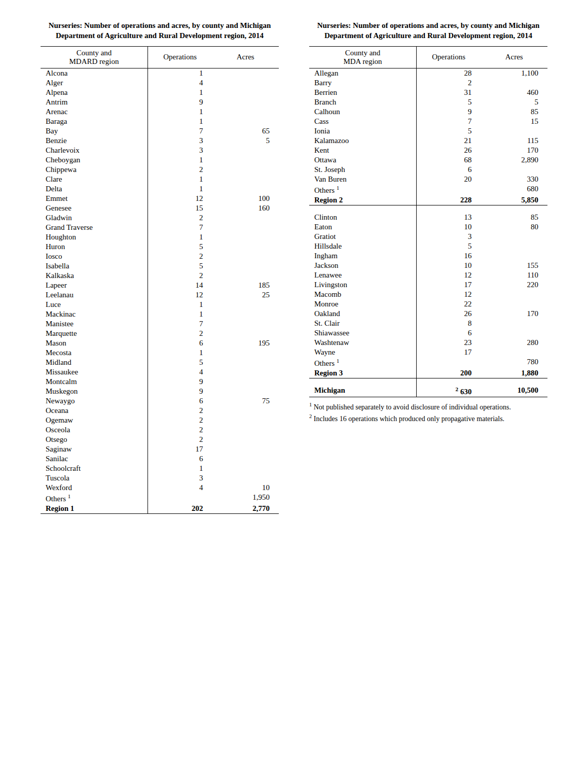Nurseries: Number of operations and acres, by county and Michigan Department of Agriculture and Rural Development region, 2014
| County and MDARD region | Operations | Acres |
| --- | --- | --- |
| Alcona | 1 | |
| Alger | 4 | |
| Alpena | 1 | |
| Antrim | 9 | |
| Arenac | 1 | |
| Baraga | 1 | |
| Bay | 7 | 65 |
| Benzie | 3 | 5 |
| Charlevoix | 3 | |
| Cheboygan | 1 | |
| Chippewa | 2 | |
| Clare | 1 | |
| Delta | 1 | |
| Emmet | 12 | 100 |
| Genesee | 15 | 160 |
| Gladwin | 2 | |
| Grand Traverse | 7 | |
| Houghton | 1 | |
| Huron | 5 | |
| Iosco | 2 | |
| Isabella | 5 | |
| Kalkaska | 2 | |
| Lapeer | 14 | 185 |
| Leelanau | 12 | 25 |
| Luce | 1 | |
| Mackinac | 1 | |
| Manistee | 7 | |
| Marquette | 2 | |
| Mason | 6 | 195 |
| Mecosta | 1 | |
| Midland | 5 | |
| Missaukee | 4 | |
| Montcalm | 9 | |
| Muskegon | 9 | |
| Newaygo | 6 | 75 |
| Oceana | 2 | |
| Ogemaw | 2 | |
| Osceola | 2 | |
| Otsego | 2 | |
| Saginaw | 17 | |
| Sanilac | 6 | |
| Schoolcraft | 1 | |
| Tuscola | 3 | |
| Wexford | 4 | 10 |
| Others 1 | | 1,950 |
| Region 1 | 202 | 2,770 |
Nurseries: Number of operations and acres, by county and Michigan Department of Agriculture and Rural Development region, 2014
| County and MDA region | Operations | Acres |
| --- | --- | --- |
| Allegan | 28 | 1,100 |
| Barry | 2 | |
| Berrien | 31 | 460 |
| Branch | 5 | 5 |
| Calhoun | 9 | 85 |
| Cass | 7 | 15 |
| Ionia | 5 | |
| Kalamazoo | 21 | 115 |
| Kent | 26 | 170 |
| Ottawa | 68 | 2,890 |
| St. Joseph | 6 | |
| Van Buren | 20 | 330 |
| Others 1 | | 680 |
| Region 2 | 228 | 5,850 |
| Clinton | 13 | 85 |
| Eaton | 10 | 80 |
| Gratiot | 3 | |
| Hillsdale | 5 | |
| Ingham | 16 | |
| Jackson | 10 | 155 |
| Lenawee | 12 | 110 |
| Livingston | 17 | 220 |
| Macomb | 12 | |
| Monroe | 22 | |
| Oakland | 26 | 170 |
| St. Clair | 8 | |
| Shiawassee | 6 | |
| Washtenaw | 23 | 280 |
| Wayne | 17 | |
| Others 1 | | 780 |
| Region 3 | 200 | 1,880 |
| Michigan | 2 630 | 10,500 |
1 Not published separately to avoid disclosure of individual operations.
2 Includes 16 operations which produced only propagative materials.